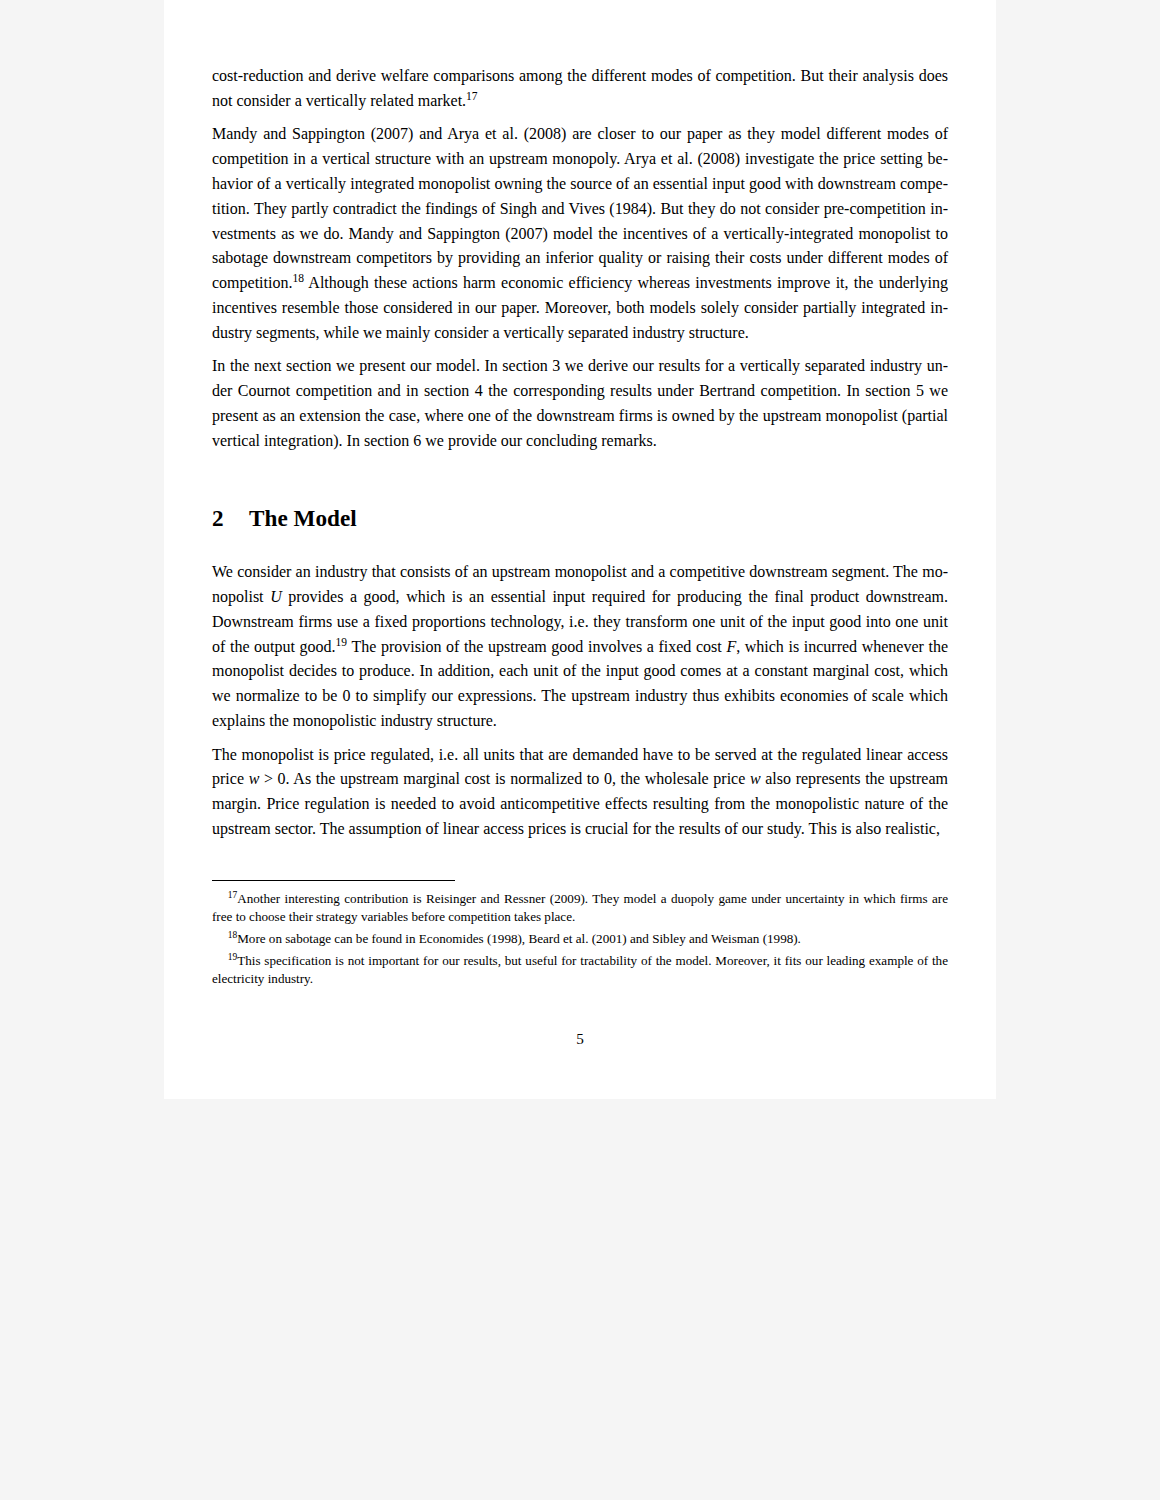cost-reduction and derive welfare comparisons among the different modes of competition. But their analysis does not consider a vertically related market.17
Mandy and Sappington (2007) and Arya et al. (2008) are closer to our paper as they model different modes of competition in a vertical structure with an upstream monopoly. Arya et al. (2008) investigate the price setting behavior of a vertically integrated monopolist owning the source of an essential input good with downstream competition. They partly contradict the findings of Singh and Vives (1984). But they do not consider pre-competition investments as we do. Mandy and Sappington (2007) model the incentives of a vertically-integrated monopolist to sabotage downstream competitors by providing an inferior quality or raising their costs under different modes of competition.18 Although these actions harm economic efficiency whereas investments improve it, the underlying incentives resemble those considered in our paper. Moreover, both models solely consider partially integrated industry segments, while we mainly consider a vertically separated industry structure.
In the next section we present our model. In section 3 we derive our results for a vertically separated industry under Cournot competition and in section 4 the corresponding results under Bertrand competition. In section 5 we present as an extension the case, where one of the downstream firms is owned by the upstream monopolist (partial vertical integration). In section 6 we provide our concluding remarks.
2 The Model
We consider an industry that consists of an upstream monopolist and a competitive downstream segment. The monopolist U provides a good, which is an essential input required for producing the final product downstream. Downstream firms use a fixed proportions technology, i.e. they transform one unit of the input good into one unit of the output good.19 The provision of the upstream good involves a fixed cost F, which is incurred whenever the monopolist decides to produce. In addition, each unit of the input good comes at a constant marginal cost, which we normalize to be 0 to simplify our expressions. The upstream industry thus exhibits economies of scale which explains the monopolistic industry structure.
The monopolist is price regulated, i.e. all units that are demanded have to be served at the regulated linear access price w > 0. As the upstream marginal cost is normalized to 0, the wholesale price w also represents the upstream margin. Price regulation is needed to avoid anticompetitive effects resulting from the monopolistic nature of the upstream sector. The assumption of linear access prices is crucial for the results of our study. This is also realistic,
17Another interesting contribution is Reisinger and Ressner (2009). They model a duopoly game under uncertainty in which firms are free to choose their strategy variables before competition takes place.
18More on sabotage can be found in Economides (1998), Beard et al. (2001) and Sibley and Weisman (1998).
19This specification is not important for our results, but useful for tractability of the model. Moreover, it fits our leading example of the electricity industry.
5